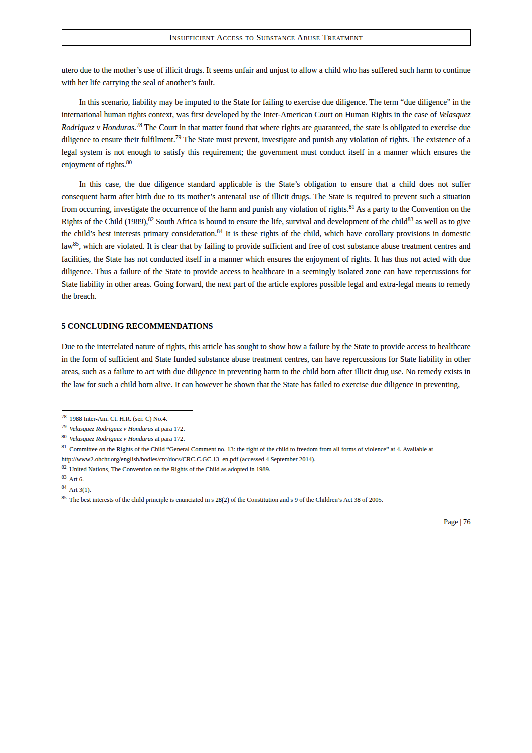Insufficient Access to Substance Abuse Treatment
utero due to the mother’s use of illicit drugs. It seems unfair and unjust to allow a child who has suffered such harm to continue with her life carrying the seal of another’s fault.
In this scenario, liability may be imputed to the State for failing to exercise due diligence. The term “due diligence” in the international human rights context, was first developed by the Inter-American Court on Human Rights in the case of Velasquez Rodriguez v Honduras.78 The Court in that matter found that where rights are guaranteed, the state is obligated to exercise due diligence to ensure their fulfilment.79 The State must prevent, investigate and punish any violation of rights. The existence of a legal system is not enough to satisfy this requirement; the government must conduct itself in a manner which ensures the enjoyment of rights.80
In this case, the due diligence standard applicable is the State’s obligation to ensure that a child does not suffer consequent harm after birth due to its mother’s antenatal use of illicit drugs. The State is required to prevent such a situation from occurring, investigate the occurrence of the harm and punish any violation of rights.81 As a party to the Convention on the Rights of the Child (1989),82 South Africa is bound to ensure the life, survival and development of the child83 as well as to give the child’s best interests primary consideration.84 It is these rights of the child, which have corollary provisions in domestic law85, which are violated. It is clear that by failing to provide sufficient and free of cost substance abuse treatment centres and facilities, the State has not conducted itself in a manner which ensures the enjoyment of rights. It has thus not acted with due diligence. Thus a failure of the State to provide access to healthcare in a seemingly isolated zone can have repercussions for State liability in other areas. Going forward, the next part of the article explores possible legal and extra-legal means to remedy the breach.
5 Concluding Recommendations
Due to the interrelated nature of rights, this article has sought to show how a failure by the State to provide access to healthcare in the form of sufficient and State funded substance abuse treatment centres, can have repercussions for State liability in other areas, such as a failure to act with due diligence in preventing harm to the child born after illicit drug use. No remedy exists in the law for such a child born alive. It can however be shown that the State has failed to exercise due diligence in preventing,
78 1988 Inter-Am. Ct. H.R. (ser. C) No.4.
79 Velasquez Rodriguez v Honduras at para 172.
80 Velasquez Rodriguez v Honduras at para 172.
81 Committee on the Rights of the Child “General Comment no. 13: the right of the child to freedom from all forms of violence” at 4. Available at
http://www2.ohchr.org/english/bodies/crc/docs/CRC.C.GC.13_en.pdf (accessed 4 September 2014).
82 United Nations, The Convention on the Rights of the Child as adopted in 1989.
83 Art 6.
84 Art 3(1).
85 The best interests of the child principle is enunciated in s 28(2) of the Constitution and s 9 of the Children’s Act 38 of 2005.
Page | 76